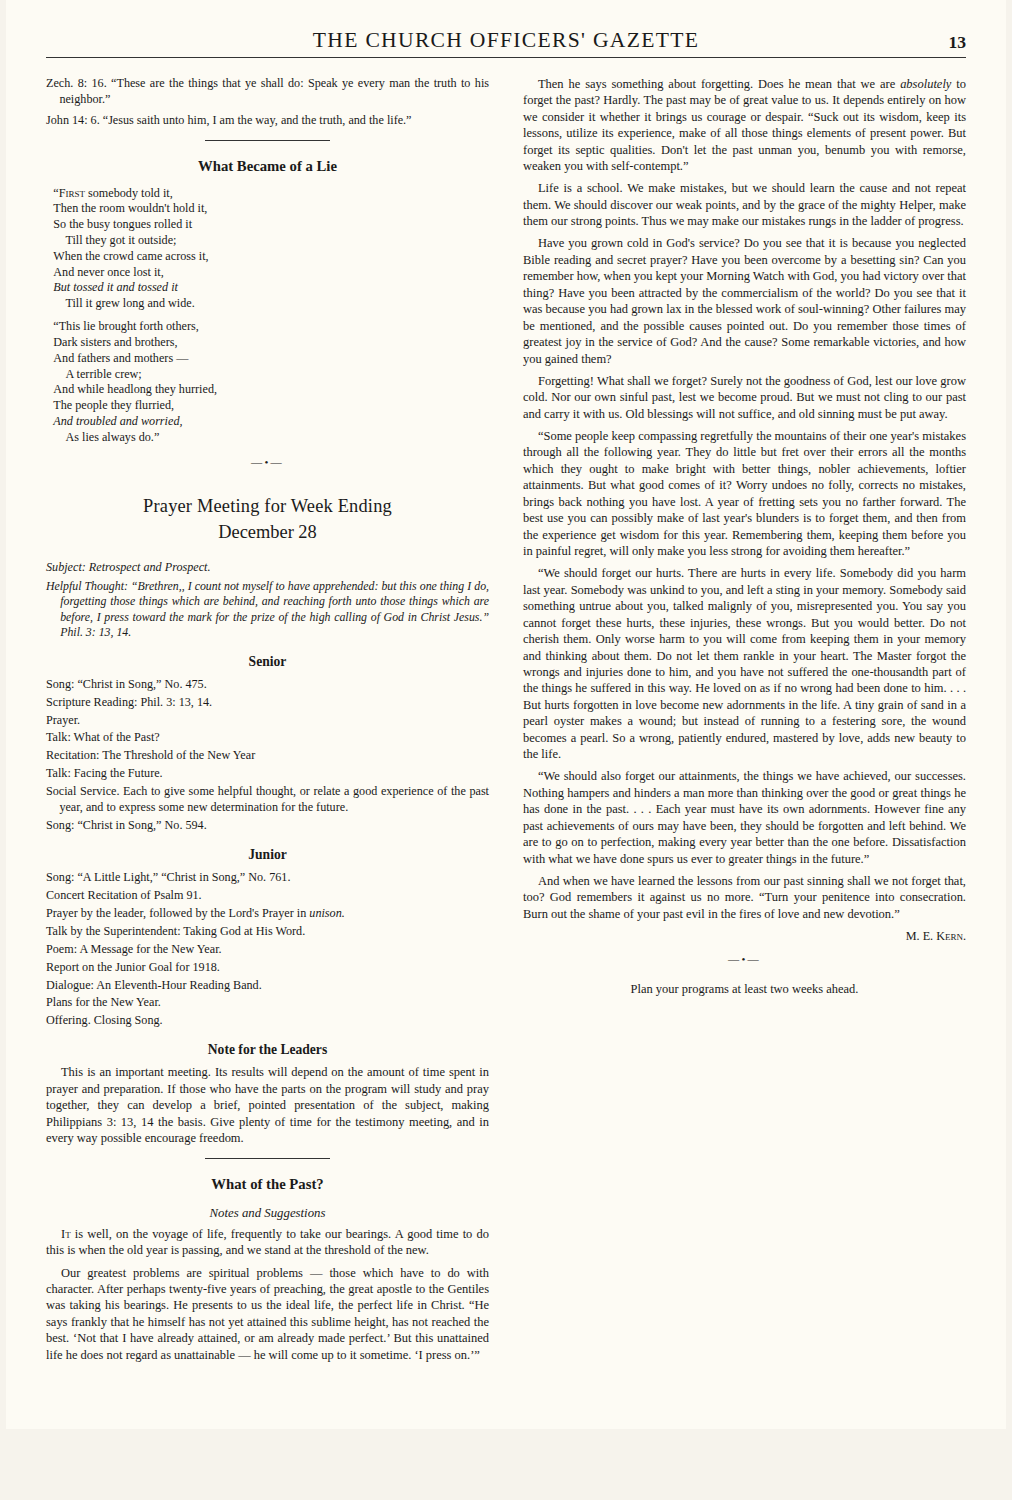THE CHURCH OFFICERS' GAZETTE
13
Zech. 8: 16. “These are the things that ye shall do: Speak ye every man the truth to his neighbor.”
John 14: 6. “Jesus saith unto him, I am the way, and the truth, and the life.”
What Became of a Lie
“First somebody told it, Then the room wouldn't hold it, So the busy tongues rolled it Till they got it outside; When the crowd came across it, And never once lost it, But tossed it and tossed it Till it grew long and wide.
“This lie brought forth others, Dark sisters and brothers, And fathers and mothers — A terrible crew; And while headlong they hurried, The people they flurried, And troubled and worried, As lies always do.”
—•—
Prayer Meeting for Week Ending
December 28
Subject: Retrospect and Prospect.
Helpful Thought: “Brethren,, I count not myself to have apprehended: but this one thing I do, forgetting those things which are behind, and reaching forth unto those things which are before, I press toward the mark for the prize of the high calling of God in Christ Jesus.” Phil. 3: 13, 14.
Senior
Song: “Christ in Song,” No. 475.
Scripture Reading: Phil. 3: 13, 14.
Prayer.
Talk: What of the Past?
Recitation: The Threshold of the New Year
Talk: Facing the Future.
Social Service. Each to give some helpful thought, or relate a good experience of the past year, and to express some new determination for the future.
Song: “Christ in Song,” No. 594.
Junior
Song: “A Little Light,” “Christ in Song,” No. 761.
Concert Recitation of Psalm 91.
Prayer by the leader, followed by the Lord's Prayer in unison.
Talk by the Superintendent: Taking God at His Word.
Poem: A Message for the New Year.
Report on the Junior Goal for 1918.
Dialogue: An Eleventh-Hour Reading Band.
Plans for the New Year.
Offering. Closing Song.
Note for the Leaders
This is an important meeting. Its results will depend on the amount of time spent in prayer and preparation. If those who have the parts on the program will study and pray together, they can develop a brief, pointed presentation of the subject, making Philippians 3: 13, 14 the basis. Give plenty of time for the testimony meeting, and in every way possible encourage freedom.
What of the Past?
Notes and Suggestions
It is well, on the voyage of life, frequently to take our bearings. A good time to do this is when the old year is passing, and we stand at the threshold of the new.
Our greatest problems are spiritual problems — those which have to do with character. After perhaps twenty-five years of preaching, the great apostle to the Gentiles was taking his bearings. He presents to us the ideal life, the perfect life in Christ. “He says frankly that he himself has not yet attained this sublime height, has not reached the best. ‘Not that I have already attained, or am already made perfect.’ But this unattained life he does not regard as unattainable — he will come up to it sometime. ‘I press on.’”
Then he says something about forgetting. Does he mean that we are absolutely to forget the past? Hardly. The past may be of great value to us. It depends entirely on how we consider it whether it brings us courage or despair. “Suck out its wisdom, keep its lessons, utilize its experience, make of all those things elements of present power. But forget its septic qualities. Don't let the past unman you, benumb you with remorse, weaken you with self-contempt.”
Life is a school. We make mistakes, but we should learn the cause and not repeat them. We should discover our weak points, and by the grace of the mighty Helper, make them our strong points. Thus we may make our mistakes rungs in the ladder of progress.
Have you grown cold in God's service? Do you see that it is because you neglected Bible reading and secret prayer? Have you been overcome by a besetting sin? Can you remember how, when you kept your Morning Watch with God, you had victory over that thing? Have you been attracted by the commercialism of the world? Do you see that it was because you had grown lax in the blessed work of soul-winning? Other failures may be mentioned, and the possible causes pointed out. Do you remember those times of greatest joy in the service of God? And the cause? Some remarkable victories, and how you gained them?
Forgetting! What shall we forget? Surely not the goodness of God, lest our love grow cold. Nor our own sinful past, lest we become proud. But we must not cling to our past and carry it with us. Old blessings will not suffice, and old sinning must be put away.
“Some people keep compassing regretfully the mountains of their one year's mistakes through all the following year. They do little but fret over their errors all the months which they ought to make bright with better things, nobler achievements, loftier attainments. But what good comes of it? Worry undoes no folly, corrects no mistakes, brings back nothing you have lost. A year of fretting sets you no farther forward. The best use you can possibly make of last year's blunders is to forget them, and then from the experience get wisdom for this year. Remembering them, keeping them before you in painful regret, will only make you less strong for avoiding them hereafter.”
“We should forget our hurts. There are hurts in every life. Somebody did you harm last year. Somebody was unkind to you, and left a sting in your memory. Somebody said something untrue about you, talked malignly of you, misrepresented you. You say you cannot forget these hurts, these injuries, these wrongs. But you would better. Do not cherish them. Only worse harm to you will come from keeping them in your memory and thinking about them. Do not let them rankle in your heart. The Master forgot the wrongs and injuries done to him, and you have not suffered the one-thousandth part of the things he suffered in this way. He loved on as if no wrong had been done to him. . . . But hurts forgotten in love become new adornments in the life. A tiny grain of sand in a pearl oyster makes a wound; but instead of running to a festering sore, the wound becomes a pearl. So a wrong, patiently endured, mastered by love, adds new beauty to the life.
“We should also forget our attainments, the things we have achieved, our successes. Nothing hampers and hinders a man more than thinking over the good or great things he has done in the past. . . . Each year must have its own adornments. However fine any past achievements of ours may have been, they should be forgotten and left behind. We are to go on to perfection, making every year better than the one before. Dissatisfaction with what we have done spurs us ever to greater things in the future.”
And when we have learned the lessons from our past sinning shall we not forget that, too? God remembers it against us no more. “Turn your penitence into consecration. Burn out the shame of your past evil in the fires of love and new devotion.”
M. E. Kern.
—•—
Plan your programs at least two weeks ahead.